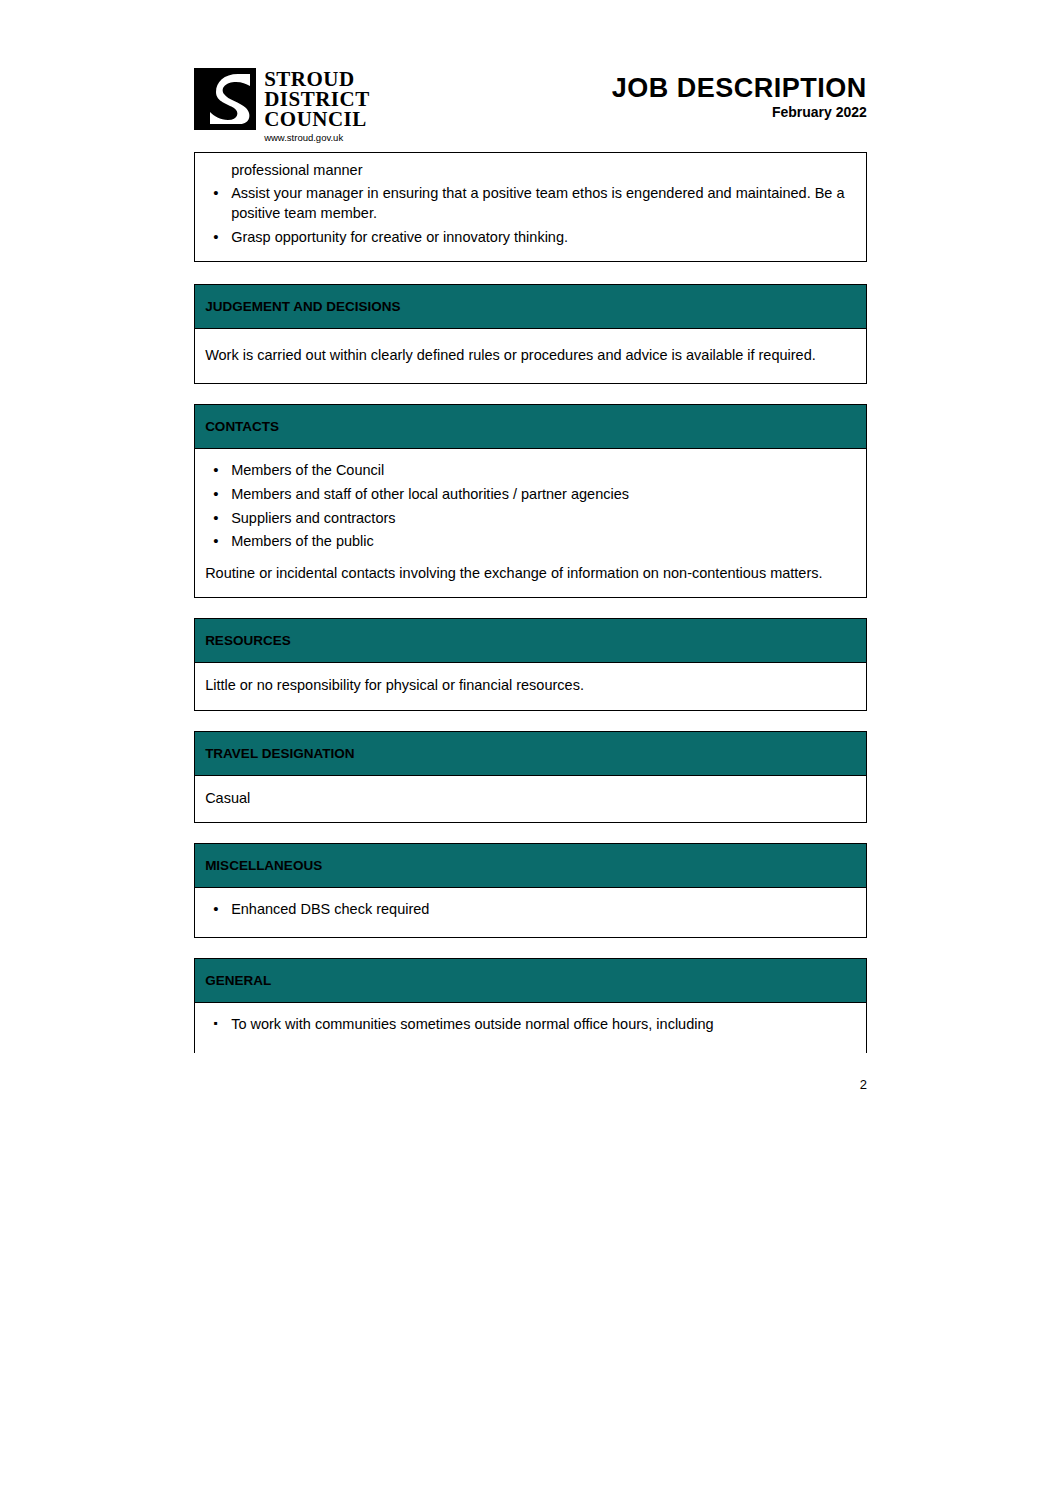STROUD DISTRICT COUNCIL www.stroud.gov.uk
JOB DESCRIPTION
February 2022
professional manner
Assist your manager in ensuring that a positive team ethos is engendered and maintained. Be a positive team member.
Grasp opportunity for creative or innovatory thinking.
JUDGEMENT AND DECISIONS
Work is carried out within clearly defined rules or procedures and advice is available if required.
CONTACTS
Members of the Council
Members and staff of other local authorities / partner agencies
Suppliers and contractors
Members of the public
Routine or incidental contacts involving the exchange of information on non-contentious matters.
RESOURCES
Little or no responsibility for physical or financial resources.
TRAVEL DESIGNATION
Casual
MISCELLANEOUS
Enhanced DBS check required
GENERAL
To work with communities sometimes outside normal office hours, including
2